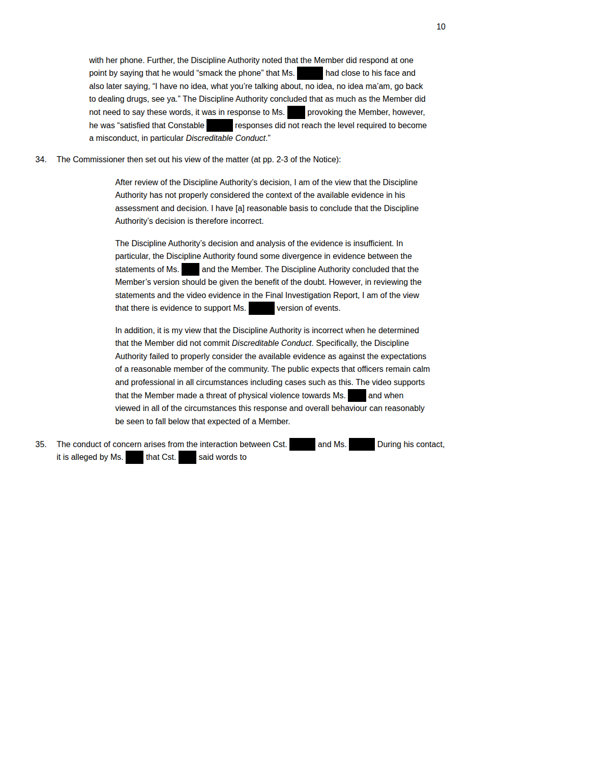10
with her phone. Further, the Discipline Authority noted that the Member did respond at one point by saying that he would “smack the phone” that Ms. had close to his face and also later saying, “I have no idea, what you’re talking about, no idea, no idea ma’am, go back to dealing drugs, see ya.” The Discipline Authority concluded that as much as the Member did not need to say these words, it was in response to Ms. provoking the Member, however, he was “satisfied that Constable responses did not reach the level required to become a misconduct, in particular Discreditable Conduct.”
34. The Commissioner then set out his view of the matter (at pp. 2-3 of the Notice):
After review of the Discipline Authority’s decision, I am of the view that the Discipline Authority has not properly considered the context of the available evidence in his assessment and decision. I have [a] reasonable basis to conclude that the Discipline Authority’s decision is therefore incorrect.
The Discipline Authority’s decision and analysis of the evidence is insufficient. In particular, the Discipline Authority found some divergence in evidence between the statements of Ms. and the Member. The Discipline Authority concluded that the Member’s version should be given the benefit of the doubt. However, in reviewing the statements and the video evidence in the Final Investigation Report, I am of the view that there is evidence to support Ms. version of events.
In addition, it is my view that the Discipline Authority is incorrect when he determined that the Member did not commit Discreditable Conduct. Specifically, the Discipline Authority failed to properly consider the available evidence as against the expectations of a reasonable member of the community. The public expects that officers remain calm and professional in all circumstances including cases such as this. The video supports that the Member made a threat of physical violence towards Ms. and when viewed in all of the circumstances this response and overall behaviour can reasonably be seen to fall below that expected of a Member.
35. The conduct of concern arises from the interaction between Cst. and Ms. During his contact, it is alleged by Ms. that Cst. said words to